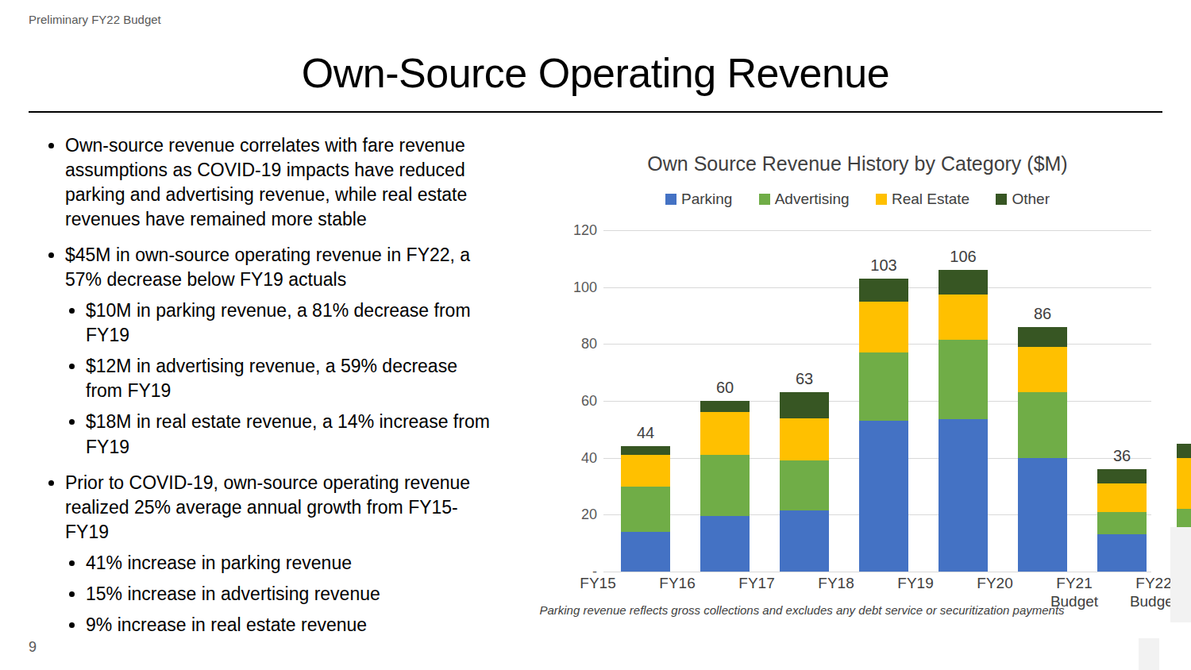Preliminary FY22 Budget
Own-Source Operating Revenue
Own-source revenue correlates with fare revenue assumptions as COVID-19 impacts have reduced parking and advertising revenue, while real estate revenues have remained more stable
$45M in own-source operating revenue in FY22, a 57% decrease below FY19 actuals
$10M in parking revenue, a 81% decrease from FY19
$12M in advertising revenue, a 59% decrease from FY19
$18M in real estate revenue, a 14% increase from FY19
Prior to COVID-19, own-source operating revenue realized 25% average annual growth from FY15-FY19
41% increase in parking revenue
15% increase in advertising revenue
9% increase in real estate revenue
Own Source Revenue History by Category ($M)
Parking Advertising Real Estate Other
120
100
80
60
40
20
-
44
60
63
103
106
86
36
45
FY15
FY16
FY17
FY18
FY19
FY20
FY21
Budget
FY22
Budget
Parking revenue reflects gross collections and excludes any debt service or securitization payments
9